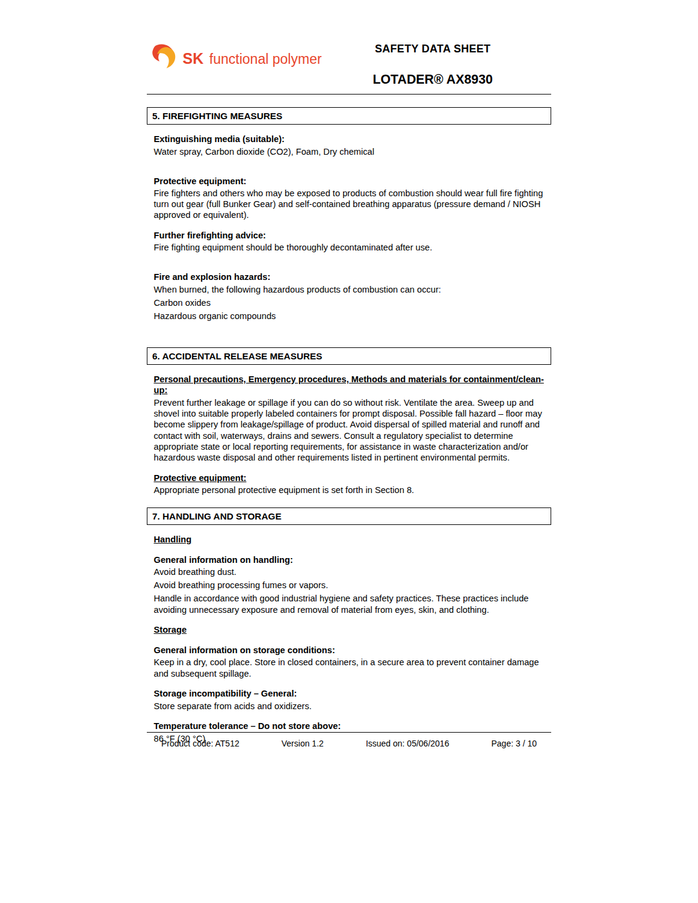SAFETY DATA SHEET
LOTADER® AX8930
5. FIREFIGHTING MEASURES
Extinguishing media (suitable):
Water spray, Carbon dioxide (CO2), Foam, Dry chemical
Protective equipment:
Fire fighters and others who may be exposed to products of combustion should wear full fire fighting turn out gear (full Bunker Gear) and self-contained breathing apparatus (pressure demand / NIOSH approved or equivalent).
Further firefighting advice:
Fire fighting equipment should be thoroughly decontaminated after use.
Fire and explosion hazards:
When burned, the following hazardous products of combustion can occur:
Carbon oxides
Hazardous organic compounds
6. ACCIDENTAL RELEASE MEASURES
Personal precautions, Emergency procedures, Methods and materials for containment/clean-up:
Prevent further leakage or spillage if you can do so without risk. Ventilate the area. Sweep up and shovel into suitable properly labeled containers for prompt disposal. Possible fall hazard – floor may become slippery from leakage/spillage of product. Avoid dispersal of spilled material and runoff and contact with soil, waterways, drains and sewers. Consult a regulatory specialist to determine appropriate state or local reporting requirements, for assistance in waste characterization and/or hazardous waste disposal and other requirements listed in pertinent environmental permits.
Protective equipment:
Appropriate personal protective equipment is set forth in Section 8.
7. HANDLING AND STORAGE
Handling
General information on handling:
Avoid breathing dust.
Avoid breathing processing fumes or vapors.
Handle in accordance with good industrial hygiene and safety practices. These practices include avoiding unnecessary exposure and removal of material from eyes, skin, and clothing.
Storage
General information on storage conditions:
Keep in a dry, cool place. Store in closed containers, in a secure area to prevent container damage and subsequent spillage.
Storage incompatibility – General:
Store separate from acids and oxidizers.
Temperature tolerance – Do not store above:
86 °F (30 °C)
Product code: AT512 Version 1.2 Issued on: 05/06/2016 Page: 3 / 10